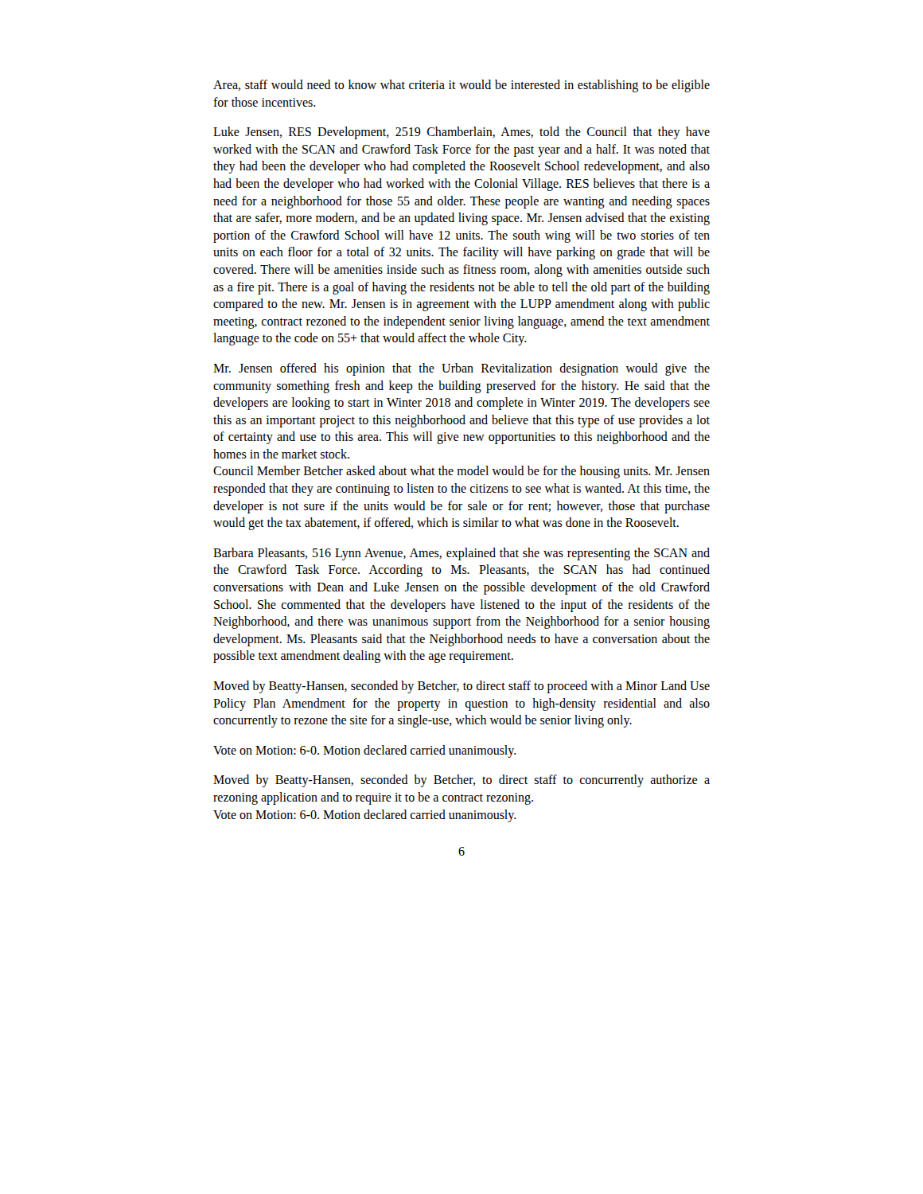Area, staff would need to know what criteria it would be interested in establishing to be eligible for those incentives.
Luke Jensen, RES Development, 2519 Chamberlain, Ames, told the Council that they have worked with the SCAN and Crawford Task Force for the past year and a half. It was noted that they had been the developer who had completed the Roosevelt School redevelopment, and also had been the developer who had worked with the Colonial Village. RES believes that there is a need for a neighborhood for those 55 and older. These people are wanting and needing spaces that are safer, more modern, and be an updated living space. Mr. Jensen advised that the existing portion of the Crawford School will have 12 units. The south wing will be two stories of ten units on each floor for a total of 32 units. The facility will have parking on grade that will be covered. There will be amenities inside such as fitness room, along with amenities outside such as a fire pit. There is a goal of having the residents not be able to tell the old part of the building compared to the new. Mr. Jensen is in agreement with the LUPP amendment along with public meeting, contract rezoned to the independent senior living language, amend the text amendment language to the code on 55+ that would affect the whole City.
Mr. Jensen offered his opinion that the Urban Revitalization designation would give the community something fresh and keep the building preserved for the history. He said that the developers are looking to start in Winter 2018 and complete in Winter 2019. The developers see this as an important project to this neighborhood and believe that this type of use provides a lot of certainty and use to this area. This will give new opportunities to this neighborhood and the homes in the market stock.
Council Member Betcher asked about what the model would be for the housing units. Mr. Jensen responded that they are continuing to listen to the citizens to see what is wanted. At this time, the developer is not sure if the units would be for sale or for rent; however, those that purchase would get the tax abatement, if offered, which is similar to what was done in the Roosevelt.
Barbara Pleasants, 516 Lynn Avenue, Ames, explained that she was representing the SCAN and the Crawford Task Force. According to Ms. Pleasants, the SCAN has had continued conversations with Dean and Luke Jensen on the possible development of the old Crawford School. She commented that the developers have listened to the input of the residents of the Neighborhood, and there was unanimous support from the Neighborhood for a senior housing development. Ms. Pleasants said that the Neighborhood needs to have a conversation about the possible text amendment dealing with the age requirement.
Moved by Beatty-Hansen, seconded by Betcher, to direct staff to proceed with a Minor Land Use Policy Plan Amendment for the property in question to high-density residential and also concurrently to rezone the site for a single-use, which would be senior living only.
Vote on Motion: 6-0. Motion declared carried unanimously.
Moved by Beatty-Hansen, seconded by Betcher, to direct staff to concurrently authorize a rezoning application and to require it to be a contract rezoning.
Vote on Motion: 6-0. Motion declared carried unanimously.
6